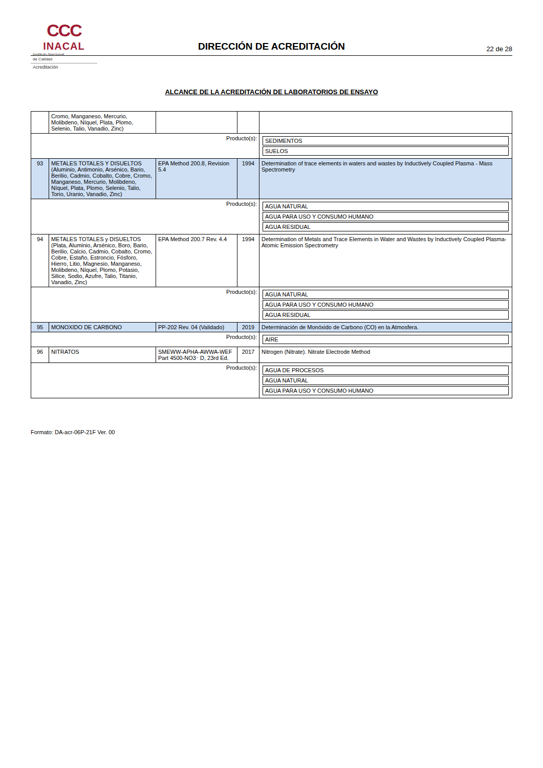CCC
INACAL
Instituto Nacional
de Calidad
Acreditación
DIRECCIÓN DE ACREDITACIÓN
22 de 28
ALCANCE DE LA ACREDITACIÓN DE LABORATORIOS DE ENSAYO
| | Cromo, Manganeso, Mercurio, Molibdeno, Níquel, Plata, Plomo, Selenio, Talio, Vanadio, Zinc) | | | |
| Producto(s): | SEDIMENTOS SUELOS |
| 93 | METALES TOTALES Y DISUELTOS (Aluminio, Antimonio, Arsénico, Bario, Berilio, Cadmio, Cobalto, Cobre, Cromo, Manganeso, Mercurio, Molibdeno, Níquel, Plata, Plomo, Selenio, Talio, Torio, Uranio, Vanadio, Zinc) | EPA Method 200.8, Revision 5.4 | 1994 | Determination of trace elements in waters and wastes by Inductively Coupled Plasma - Mass Spectrometry |
| Producto(s): | AGUA NATURAL AGUA PARA USO Y CONSUMO HUMANO AGUA RESIDUAL |
| 94 | METALES TOTALES y DISUELTOS (Plata, Aluminio, Arsénico, Boro, Bario, Berilio, Calcio, Cadmio, Cobalto, Cromo, Cobre, Estaño, Estroncio, Fósforo, Hierro, Litio, Magnesio, Manganeso, Molibdeno, Níquel, Plomo, Potasio, Silice, Sodio, Azufre, Talio, Titanio, Vanadio, Zinc) | EPA Method 200.7 Rev. 4.4 | 1994 | Determination of Metals and Trace Elements in Water and Wastes by Inductively Coupled Plasma-Atomic Emission Spectrometry |
| Producto(s): | AGUA NATURAL AGUA PARA USO Y CONSUMO HUMANO AGUA RESIDUAL |
| 95 | MONOXIDO DE CARBONO | PP-202 Rev. 04 (Validado) | 2019 | Determinación de Monóxido de Carbono (CO) en la Atmosfera. |
| Producto(s): | AIRE |
| 96 | NITRATOS | SMEWW-APHA-AWWA-WEF Part 4500-NO3 ⁻ D, 23rd Ed. | 2017 | Nitrogen (Nitrate). Nitrate Electrode Method |
| Producto(s): | AGUA DE PROCESOS AGUA NATURAL AGUA PARA USO Y CONSUMO HUMANO |
Formato: DA-acr-06P-21F Ver. 00